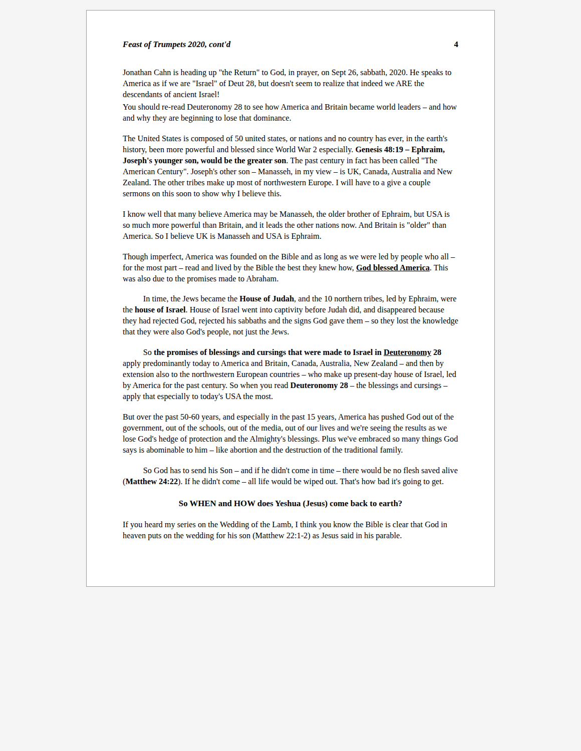Feast of Trumpets 2020, cont'd 4
Jonathan Cahn is heading up "the Return" to God, in prayer, on Sept 26, sabbath, 2020. He speaks to America as if we are "Israel" of Deut 28, but doesn't seem to realize that indeed we ARE the descendants of ancient Israel!
You should re-read Deuteronomy 28 to see how America and Britain became world leaders – and how and why they are beginning to lose that dominance.
The United States is composed of 50 united states, or nations and no country has ever, in the earth's history, been more powerful and blessed since World War 2 especially. Genesis 48:19 – Ephraim, Joseph's younger son, would be the greater son. The past century in fact has been called "The American Century". Joseph's other son – Manasseh, in my view – is UK, Canada, Australia and New Zealand. The other tribes make up most of northwestern Europe. I will have to a give a couple sermons on this soon to show why I believe this.
I know well that many believe America may be Manasseh, the older brother of Ephraim, but USA is so much more powerful than Britain, and it leads the other nations now. And Britain is "older" than America. So I believe UK is Manasseh and USA is Ephraim.
Though imperfect, America was founded on the Bible and as long as we were led by people who all – for the most part – read and lived by the Bible the best they knew how, God blessed America. This was also due to the promises made to Abraham.
In time, the Jews became the House of Judah, and the 10 northern tribes, led by Ephraim, were the house of Israel. House of Israel went into captivity before Judah did, and disappeared because they had rejected God, rejected his sabbaths and the signs God gave them – so they lost the knowledge that they were also God's people, not just the Jews.
So the promises of blessings and cursings that were made to Israel in Deuteronomy 28 apply predominantly today to America and Britain, Canada, Australia, New Zealand – and then by extension also to the northwestern European countries – who make up present-day house of Israel, led by America for the past century. So when you read Deuteronomy 28 – the blessings and cursings – apply that especially to today's USA the most.
But over the past 50-60 years, and especially in the past 15 years, America has pushed God out of the government, out of the schools, out of the media, out of our lives and we're seeing the results as we lose God's hedge of protection and the Almighty's blessings. Plus we've embraced so many things God says is abominable to him – like abortion and the destruction of the traditional family.
So God has to send his Son – and if he didn't come in time – there would be no flesh saved alive (Matthew 24:22). If he didn't come – all life would be wiped out. That's how bad it's going to get.
So WHEN and HOW does Yeshua (Jesus) come back to earth?
If you heard my series on the Wedding of the Lamb, I think you know the Bible is clear that God in heaven puts on the wedding for his son (Matthew 22:1-2) as Jesus said in his parable.